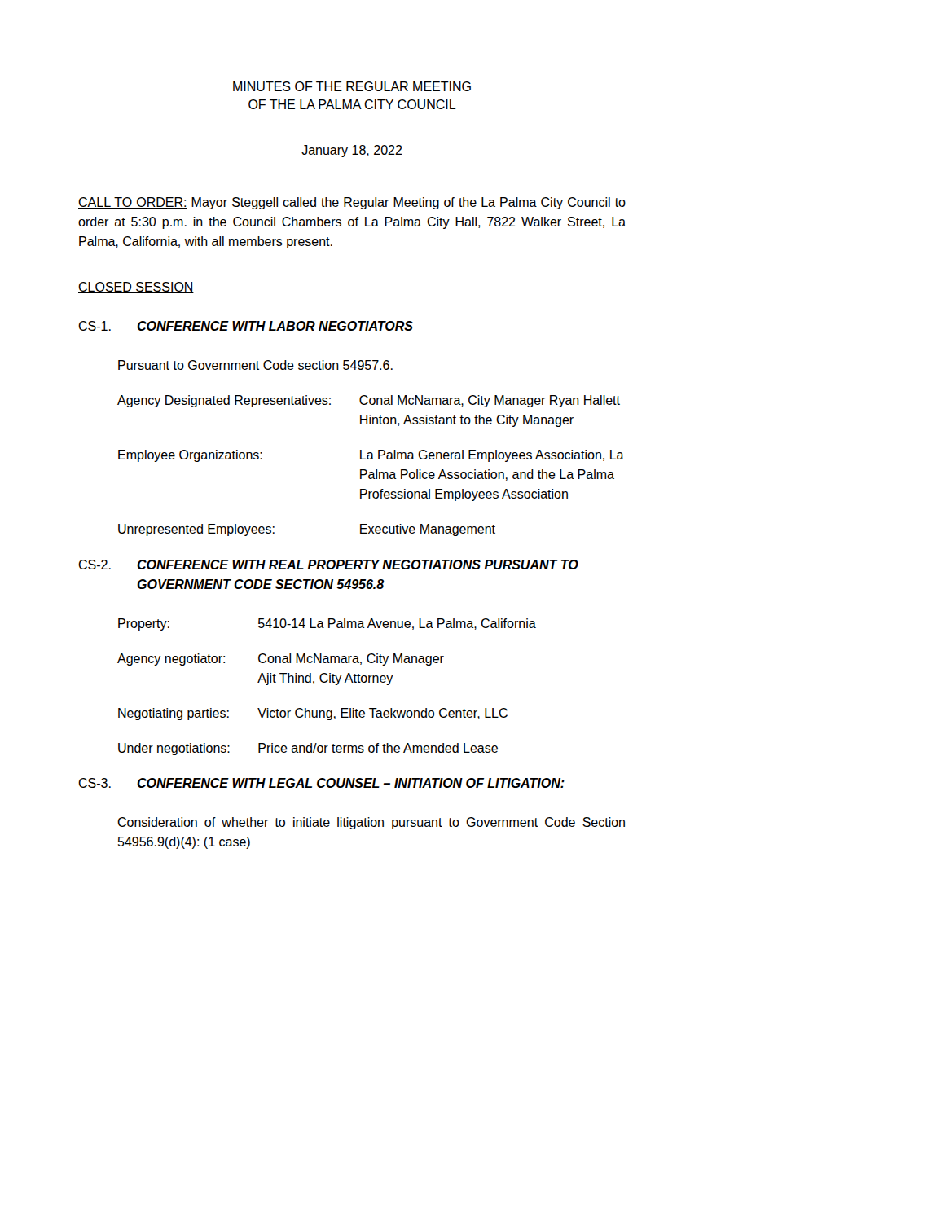MINUTES OF THE REGULAR MEETING
OF THE LA PALMA CITY COUNCIL
January 18, 2022
CALL TO ORDER: Mayor Steggell called the Regular Meeting of the La Palma City Council to order at 5:30 p.m. in the Council Chambers of La Palma City Hall, 7822 Walker Street, La Palma, California, with all members present.
CLOSED SESSION
CS-1. CONFERENCE WITH LABOR NEGOTIATORS
Pursuant to Government Code section 54957.6.
| Agency Designated Representatives: | Conal McNamara, City Manager Ryan Hallett Hinton, Assistant to the City Manager |
| Employee Organizations: | La Palma General Employees Association, La Palma Police Association, and the La Palma Professional Employees Association |
| Unrepresented Employees: | Executive Management |
CS-2. CONFERENCE WITH REAL PROPERTY NEGOTIATIONS PURSUANT TO GOVERNMENT CODE SECTION 54956.8
| Property: | 5410-14 La Palma Avenue, La Palma, California |
| Agency negotiator: | Conal McNamara, City Manager Ajit Thind, City Attorney |
| Negotiating parties: | Victor Chung, Elite Taekwondo Center, LLC |
| Under negotiations: | Price and/or terms of the Amended Lease |
CS-3. CONFERENCE WITH LEGAL COUNSEL – INITIATION OF LITIGATION:
Consideration of whether to initiate litigation pursuant to Government Code Section 54956.9(d)(4): (1 case)